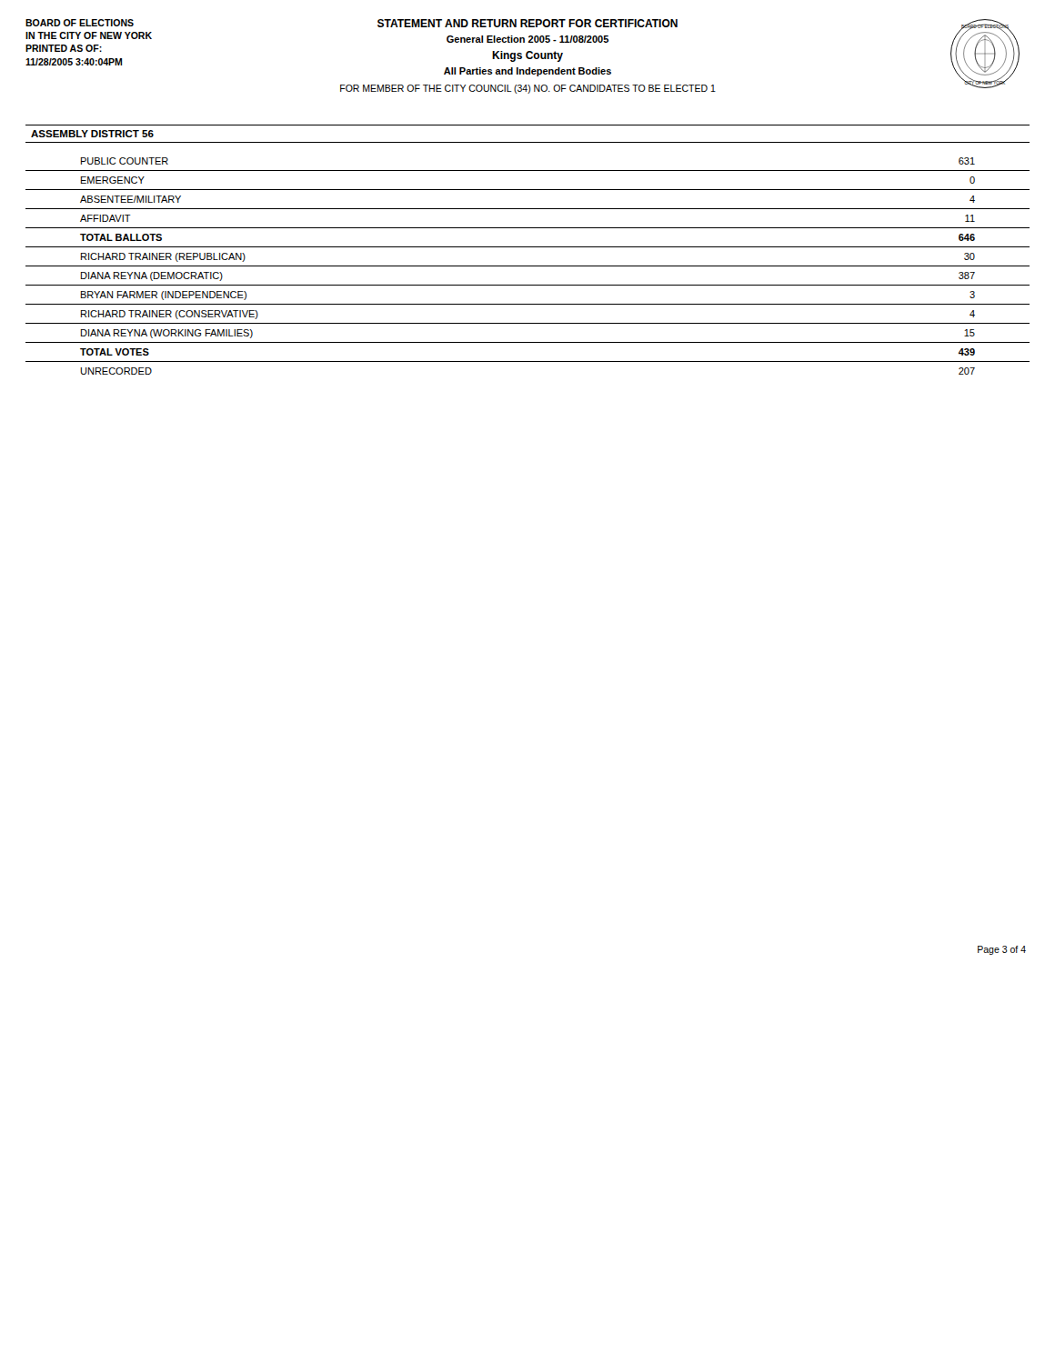BOARD OF ELECTIONS
IN THE CITY OF NEW YORK
PRINTED AS OF:
11/28/2005 3:40:04PM
STATEMENT AND RETURN REPORT FOR CERTIFICATION
General Election 2005 - 11/08/2005
Kings County
All Parties and Independent Bodies
FOR MEMBER OF THE CITY COUNCIL (34) NO. OF CANDIDATES TO BE ELECTED 1
BOARD OF ELECTIONS CITY OF NEW YORK
ASSEMBLY DISTRICT 56
| PUBLIC COUNTER | 631 |
| EMERGENCY | 0 |
| ABSENTEE/MILITARY | 4 |
| AFFIDAVIT | 11 |
| TOTAL BALLOTS | 646 |
| RICHARD TRAINER (REPUBLICAN) | 30 |
| DIANA REYNA (DEMOCRATIC) | 387 |
| BRYAN FARMER (INDEPENDENCE) | 3 |
| RICHARD TRAINER (CONSERVATIVE) | 4 |
| DIANA REYNA (WORKING FAMILIES) | 15 |
| TOTAL VOTES | 439 |
| UNRECORDED | 207 |
Page 3 of 4